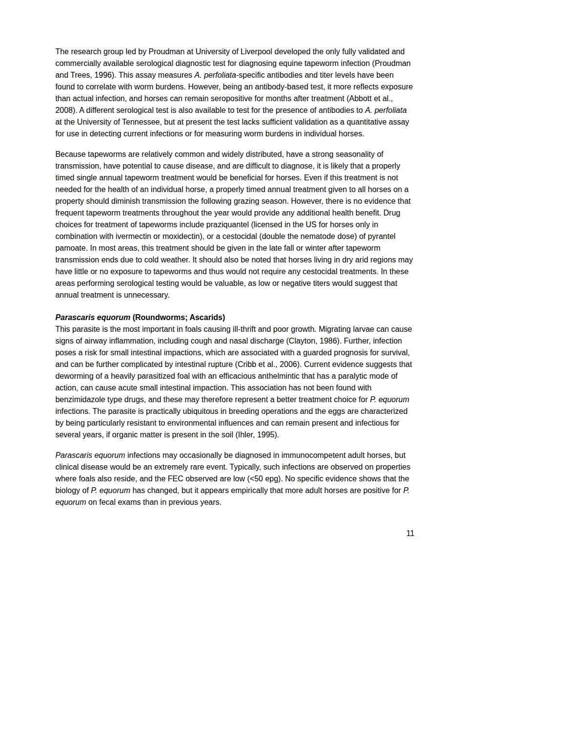The research group led by Proudman at University of Liverpool developed the only fully validated and commercially available serological diagnostic test for diagnosing equine tapeworm infection (Proudman and Trees, 1996). This assay measures A. perfoliata-specific antibodies and titer levels have been found to correlate with worm burdens. However, being an antibody-based test, it more reflects exposure than actual infection, and horses can remain seropositive for months after treatment (Abbott et al., 2008). A different serological test is also available to test for the presence of antibodies to A. perfoliata at the University of Tennessee, but at present the test lacks sufficient validation as a quantitative assay for use in detecting current infections or for measuring worm burdens in individual horses.
Because tapeworms are relatively common and widely distributed, have a strong seasonality of transmission, have potential to cause disease, and are difficult to diagnose, it is likely that a properly timed single annual tapeworm treatment would be beneficial for horses. Even if this treatment is not needed for the health of an individual horse, a properly timed annual treatment given to all horses on a property should diminish transmission the following grazing season. However, there is no evidence that frequent tapeworm treatments throughout the year would provide any additional health benefit. Drug choices for treatment of tapeworms include praziquantel (licensed in the US for horses only in combination with ivermectin or moxidectin), or a cestocidal (double the nematode dose) of pyrantel pamoate. In most areas, this treatment should be given in the late fall or winter after tapeworm transmission ends due to cold weather. It should also be noted that horses living in dry arid regions may have little or no exposure to tapeworms and thus would not require any cestocidal treatments. In these areas performing serological testing would be valuable, as low or negative titers would suggest that annual treatment is unnecessary.
Parascaris equorum (Roundworms; Ascarids)
This parasite is the most important in foals causing ill-thrift and poor growth. Migrating larvae can cause signs of airway inflammation, including cough and nasal discharge (Clayton, 1986). Further, infection poses a risk for small intestinal impactions, which are associated with a guarded prognosis for survival, and can be further complicated by intestinal rupture (Cribb et al., 2006). Current evidence suggests that deworming of a heavily parasitized foal with an efficacious anthelmintic that has a paralytic mode of action, can cause acute small intestinal impaction. This association has not been found with benzimidazole type drugs, and these may therefore represent a better treatment choice for P. equorum infections. The parasite is practically ubiquitous in breeding operations and the eggs are characterized by being particularly resistant to environmental influences and can remain present and infectious for several years, if organic matter is present in the soil (Ihler, 1995).
Parascaris equorum infections may occasionally be diagnosed in immunocompetent adult horses, but clinical disease would be an extremely rare event. Typically, such infections are observed on properties where foals also reside, and the FEC observed are low (<50 epg). No specific evidence shows that the biology of P. equorum has changed, but it appears empirically that more adult horses are positive for P. equorum on fecal exams than in previous years.
11